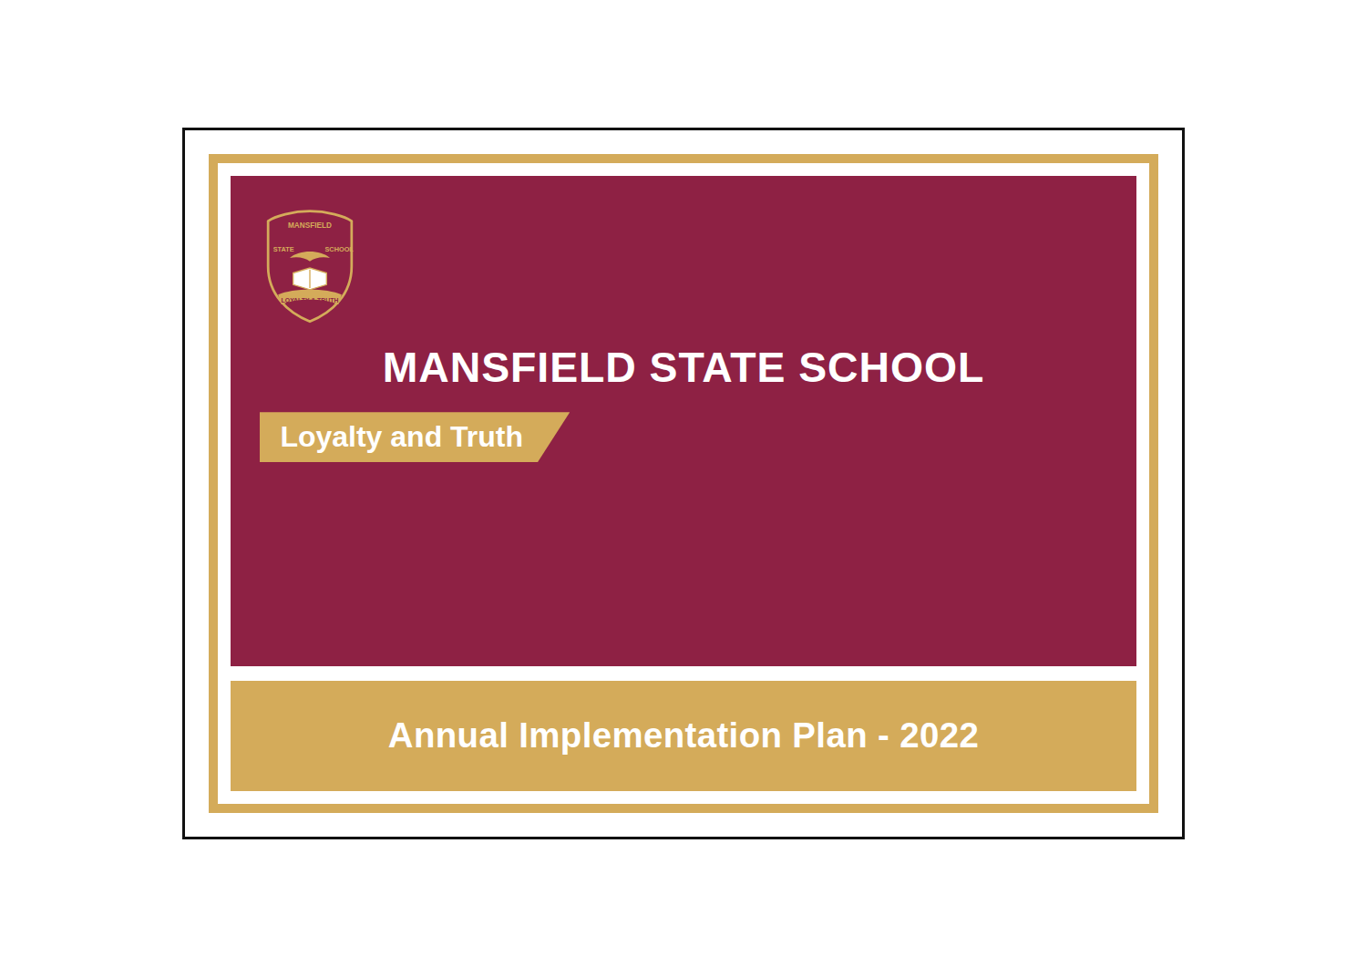Mansfield State School crest MANSFIELD STATE SCHOOL LOYALTY & TRUTH
MANSFIELD STATE SCHOOL
Loyalty and Truth
Annual Implementation Plan - 2022